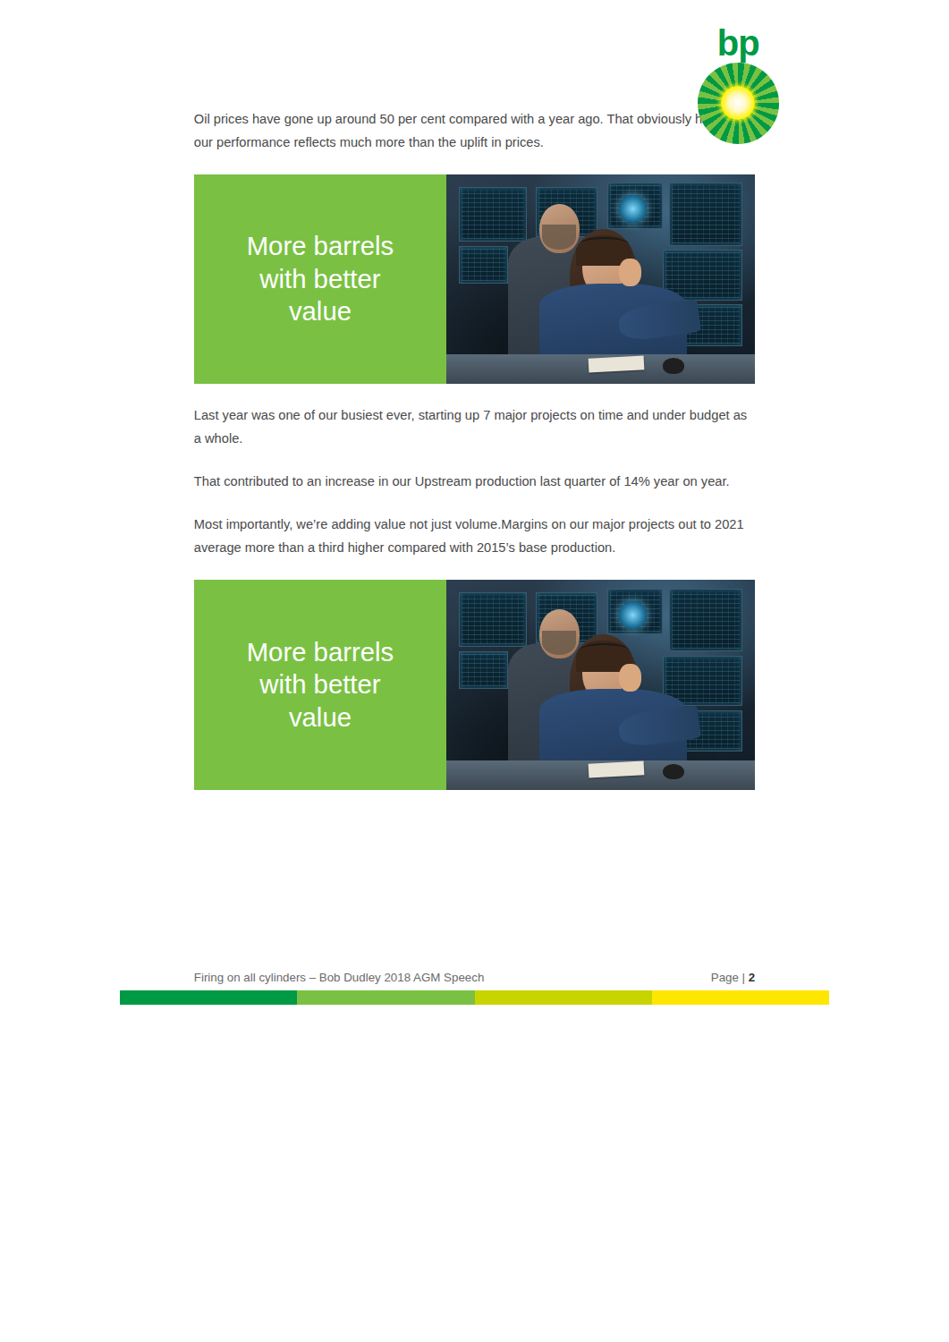bp
Oil prices have gone up around 50 per cent compared with a year ago. That obviously helps. But our performance reflects much more than the uplift in prices.
More barrels
with better
value
Last year was one of our busiest ever, starting up 7 major projects on time and under budget as a whole.
That contributed to an increase in our Upstream production last quarter of 14% year on year.
Most importantly, we’re adding value not just volume.Margins on our major projects out to 2021 average more than a third higher compared with 2015’s base production.
More barrels
with better
value
Firing on all cylinders – Bob Dudley 2018 AGM Speech
Page | 2